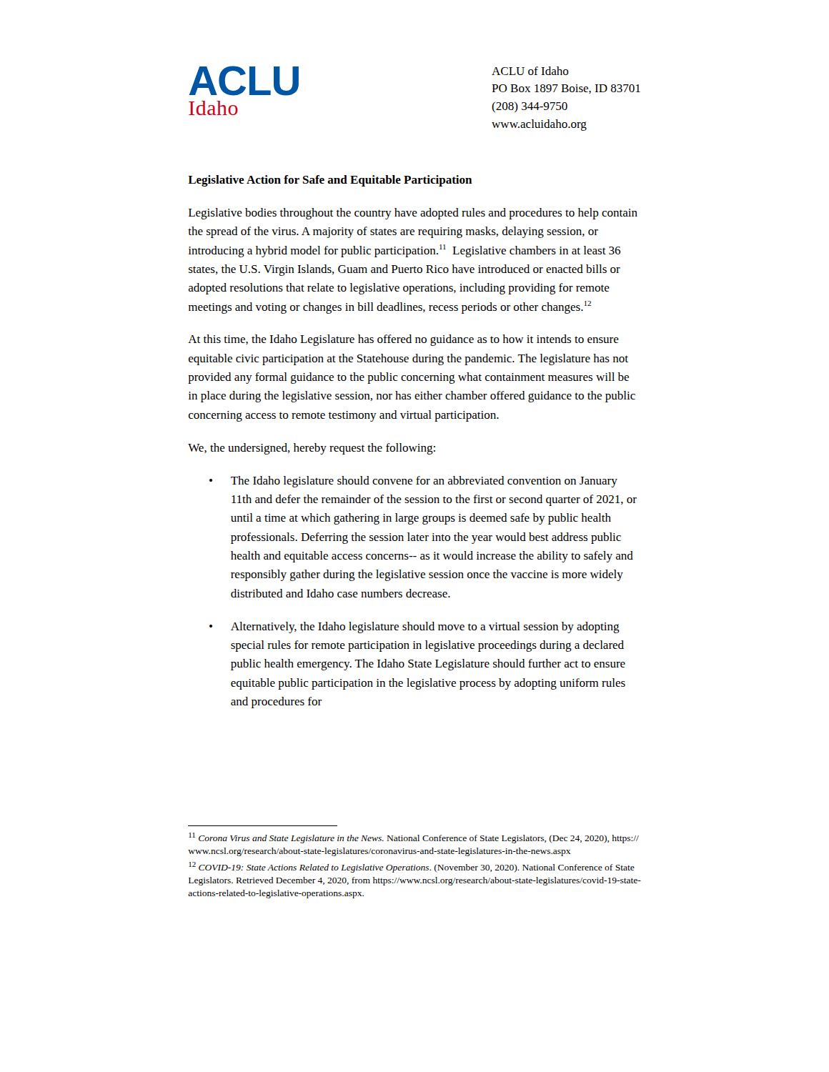ACLU Idaho
ACLU of Idaho
PO Box 1897 Boise, ID 83701
(208) 344-9750
www.acluidaho.org
Legislative Action for Safe and Equitable Participation
Legislative bodies throughout the country have adopted rules and procedures to help contain the spread of the virus. A majority of states are requiring masks, delaying session, or introducing a hybrid model for public participation.11 Legislative chambers in at least 36 states, the U.S. Virgin Islands, Guam and Puerto Rico have introduced or enacted bills or adopted resolutions that relate to legislative operations, including providing for remote meetings and voting or changes in bill deadlines, recess periods or other changes.12
At this time, the Idaho Legislature has offered no guidance as to how it intends to ensure equitable civic participation at the Statehouse during the pandemic. The legislature has not provided any formal guidance to the public concerning what containment measures will be in place during the legislative session, nor has either chamber offered guidance to the public concerning access to remote testimony and virtual participation.
We, the undersigned, hereby request the following:
The Idaho legislature should convene for an abbreviated convention on January 11th and defer the remainder of the session to the first or second quarter of 2021, or until a time at which gathering in large groups is deemed safe by public health professionals. Deferring the session later into the year would best address public health and equitable access concerns-- as it would increase the ability to safely and responsibly gather during the legislative session once the vaccine is more widely distributed and Idaho case numbers decrease.
Alternatively, the Idaho legislature should move to a virtual session by adopting special rules for remote participation in legislative proceedings during a declared public health emergency. The Idaho State Legislature should further act to ensure equitable public participation in the legislative process by adopting uniform rules and procedures for
11 Corona Virus and State Legislature in the News. National Conference of State Legislators, (Dec 24, 2020), https://www.ncsl.org/research/about-state-legislatures/coronavirus-and-state-legislatures-in-the-news.aspx
12 COVID-19: State Actions Related to Legislative Operations. (November 30, 2020). National Conference of State Legislators. Retrieved December 4, 2020, from https://www.ncsl.org/research/about-state-legislatures/covid-19-state-actions-related-to-legislative-operations.aspx.